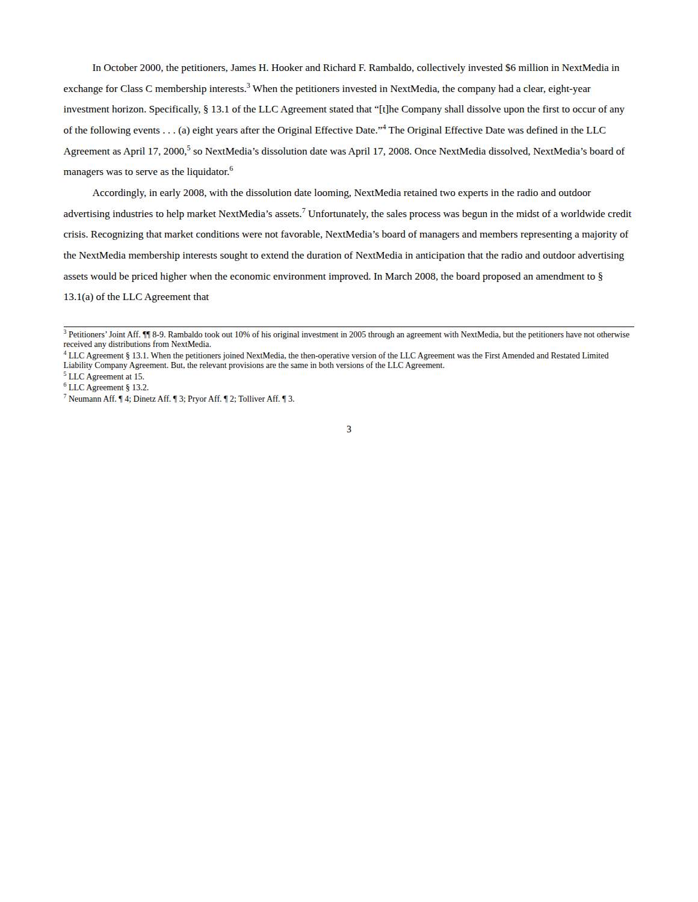In October 2000, the petitioners, James H. Hooker and Richard F. Rambaldo, collectively invested $6 million in NextMedia in exchange for Class C membership interests.3 When the petitioners invested in NextMedia, the company had a clear, eight-year investment horizon. Specifically, § 13.1 of the LLC Agreement stated that “[t]he Company shall dissolve upon the first to occur of any of the following events . . . (a) eight years after the Original Effective Date.”4 The Original Effective Date was defined in the LLC Agreement as April 17, 2000,5 so NextMedia’s dissolution date was April 17, 2008. Once NextMedia dissolved, NextMedia’s board of managers was to serve as the liquidator.6
Accordingly, in early 2008, with the dissolution date looming, NextMedia retained two experts in the radio and outdoor advertising industries to help market NextMedia’s assets.7 Unfortunately, the sales process was begun in the midst of a worldwide credit crisis. Recognizing that market conditions were not favorable, NextMedia’s board of managers and members representing a majority of the NextMedia membership interests sought to extend the duration of NextMedia in anticipation that the radio and outdoor advertising assets would be priced higher when the economic environment improved. In March 2008, the board proposed an amendment to § 13.1(a) of the LLC Agreement that
3 Petitioners’ Joint Aff. ¶¶ 8-9. Rambaldo took out 10% of his original investment in 2005 through an agreement with NextMedia, but the petitioners have not otherwise received any distributions from NextMedia.
4 LLC Agreement § 13.1. When the petitioners joined NextMedia, the then-operative version of the LLC Agreement was the First Amended and Restated Limited Liability Company Agreement. But, the relevant provisions are the same in both versions of the LLC Agreement.
5 LLC Agreement at 15.
6 LLC Agreement § 13.2.
7 Neumann Aff. ¶ 4; Dinetz Aff. ¶ 3; Pryor Aff. ¶ 2; Tolliver Aff. ¶ 3.
3